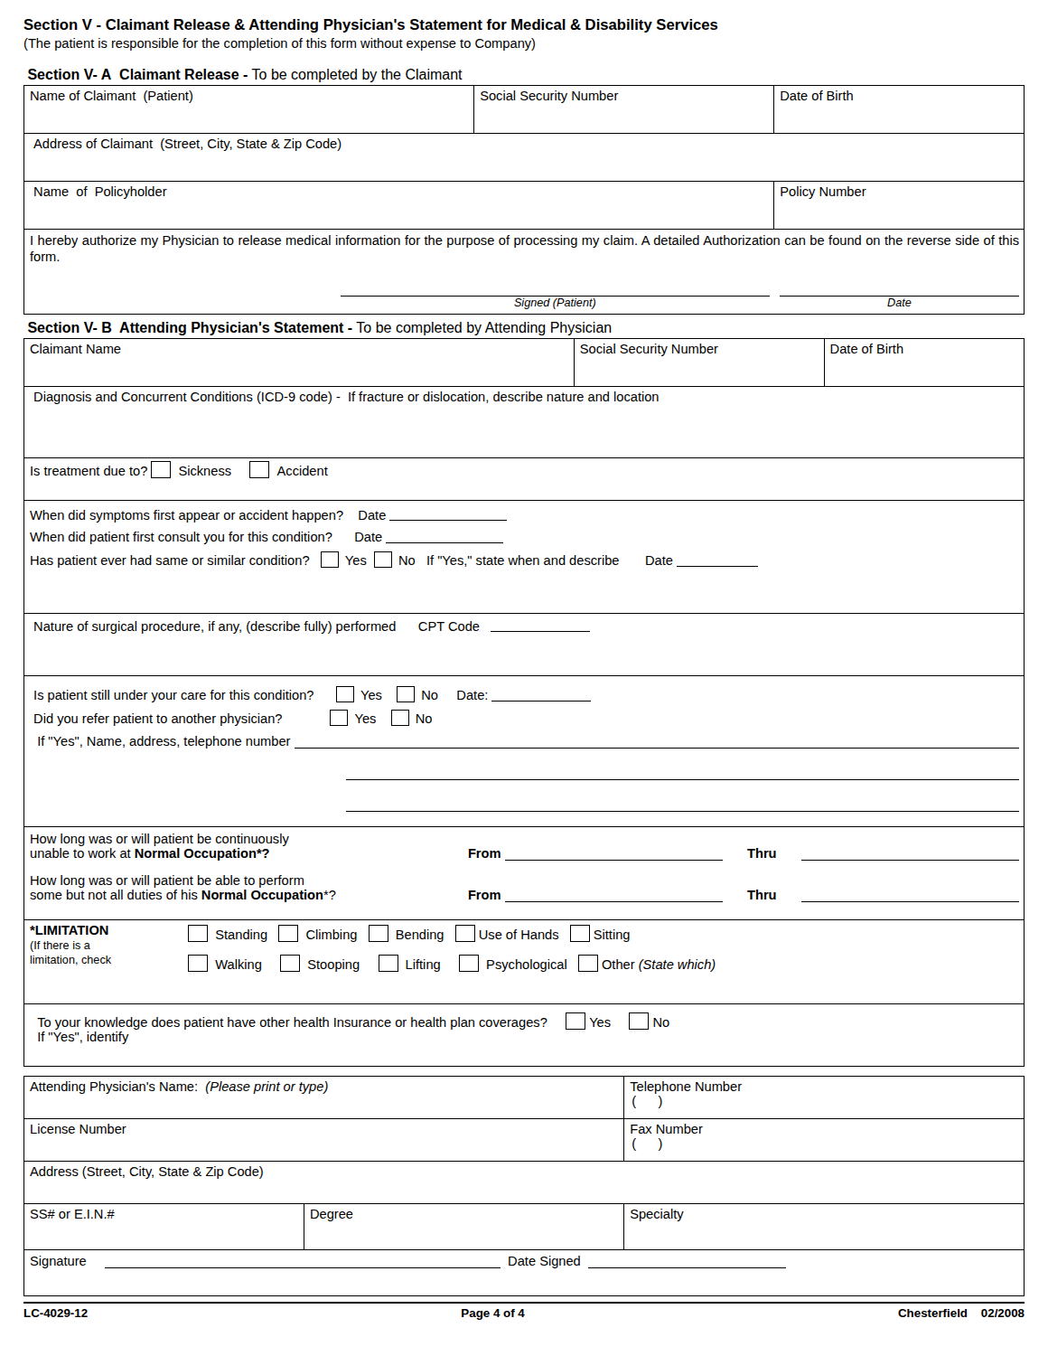Section V - Claimant Release & Attending Physician's Statement for Medical & Disability Services
(The patient is responsible for the completion of this form without expense to Company)
Section V- A Claimant Release - To be completed by the Claimant
| Name of Claimant (Patient) | Social Security Number | Date of Birth |
| Address of Claimant (Street, City, State & Zip Code) |
| Name of Policyholder | Policy Number |
| I hereby authorize my Physician to release medical information for the purpose of processing my claim. A detailed Authorization can be found on the reverse side of this form. |
| Signed (Patient) | Date |
Section V- B Attending Physician's Statement - To be completed by Attending Physician
| Claimant Name | Social Security Number | Date of Birth |
| Diagnosis and Concurrent Conditions (ICD-9 code) - If fracture or dislocation, describe nature and location |
| Is treatment due to? Sickness Accident |
| When did symptoms first appear or accident happen? Date When did patient first consult you for this condition? Date Has patient ever had same or similar condition? Yes No If "Yes," state when and describe Date |
| Nature of surgical procedure, if any, (describe fully) performed CPT Code |
| Is patient still under your care for this condition? Yes No Date: Did you refer patient to another physician? Yes No If "Yes", Name, address, telephone number |
| How long was or will patient be continuously unable to work at Normal Occupation*? From Thru How long was or will patient be able to perform some but not all duties of his Normal Occupation *? From Thru |
| *LIMITATION (If there is a limitation, check Standing Climbing Bending Use of Hands Sitting Walking Stooping Lifting Psychological Other (State which) |
| To your knowledge does patient have other health Insurance or health plan coverages? Yes No If "Yes", identify |
| Attending Physician's Name: (Please print or type) | Telephone Number ( ) |
| License Number | Fax Number ( ) |
| Address (Street, City, State & Zip Code) |
| SS# or E.I.N.# | Degree | Specialty |
| Signature Date Signed |
LC-4029-12
Page 4 of 4
Chesterfield 02/2008